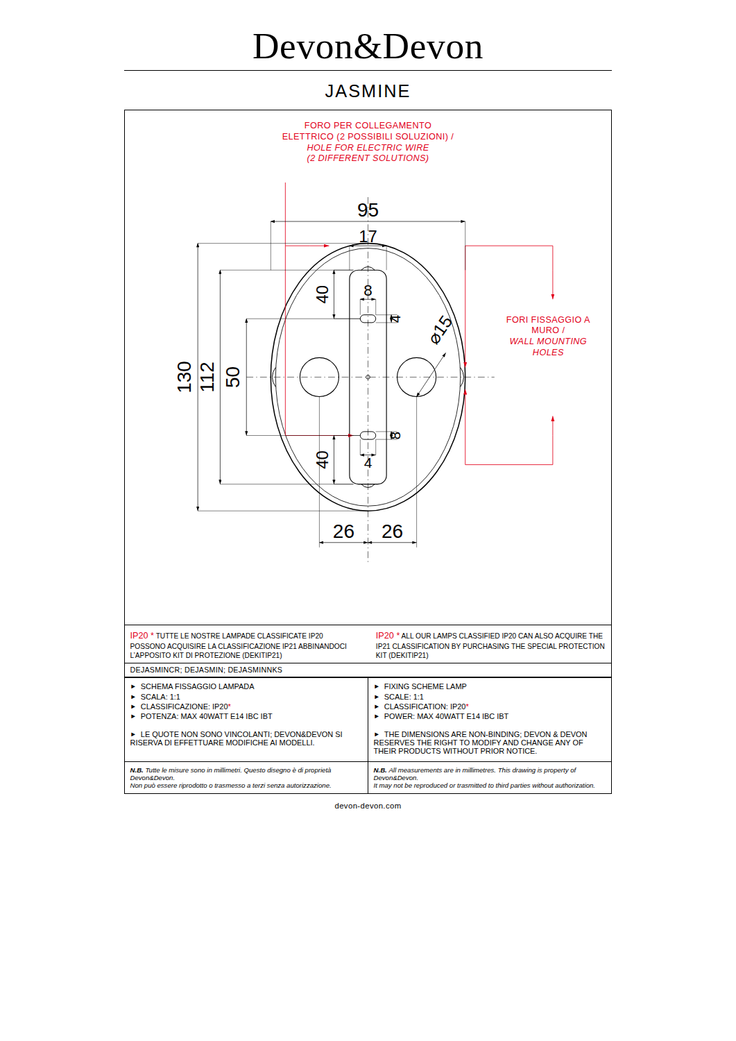Devon&Devon
JASMINE
FORO PER COLLEGAMENTO
ELETTRICO (2 POSSIBILI SOLUZIONI) /
HOLE FOR ELECTRIC WIRE
(2 DIFFERENT SOLUTIONS)
FORI FISSAGGIO A
MURO /
WALL MOUNTING
HOLES
95 17 40 40 8 4 8 4 ⌀15 130 112 50 26 26
IP20 * TUTTE LE NOSTRE LAMPADE CLASSIFICATE IP20 POSSONO ACQUISIRE LA CLASSIFICAZIONE IP21 ABBINANDOCI L’APPOSITO KIT DI PROTEZIONE (DEKITIP21)
IP20 * ALL OUR LAMPS CLASSIFIED IP20 CAN ALSO ACQUIRE THE IP21 CLASSIFICATION BY PURCHASING THE SPECIAL PROTECTION KIT (DEKITIP21)
DEJASMINCR; DEJASMIN; DEJASMINNKS
| SCHEMA FISSAGGIO LAMPADA SCALA: 1:1 CLASSIFICAZIONE: IP20 * POTENZA: MAX 40WATT E14 IBC IBT LE QUOTE NON SONO VINCOLANTI; DEVON&DEVON SI RISERVA DI EFFETTUARE MODIFICHE AI MODELLI. | FIXING SCHEME LAMP SCALE: 1:1 CLASSIFICATION: IP20 * POWER: MAX 40WATT E14 IBC IBT THE DIMENSIONS ARE NON-BINDING; DEVON & DEVON RESERVES THE RIGHT TO MODIFY AND CHANGE ANY OF THEIR PRODUCTS WITHOUT PRIOR NOTICE. |
| N.B. Tutte le misure sono in millimetri. Questo disegno è di proprietà Devon&Devon. Non può essere riprodotto o trasmesso a terzi senza autorizzazione. | N.B. All measurements are in millimetres. This drawing is property of Devon&Devon. It may not be reproduced or trasmitted to third parties without authorization. |
devon-devon.com